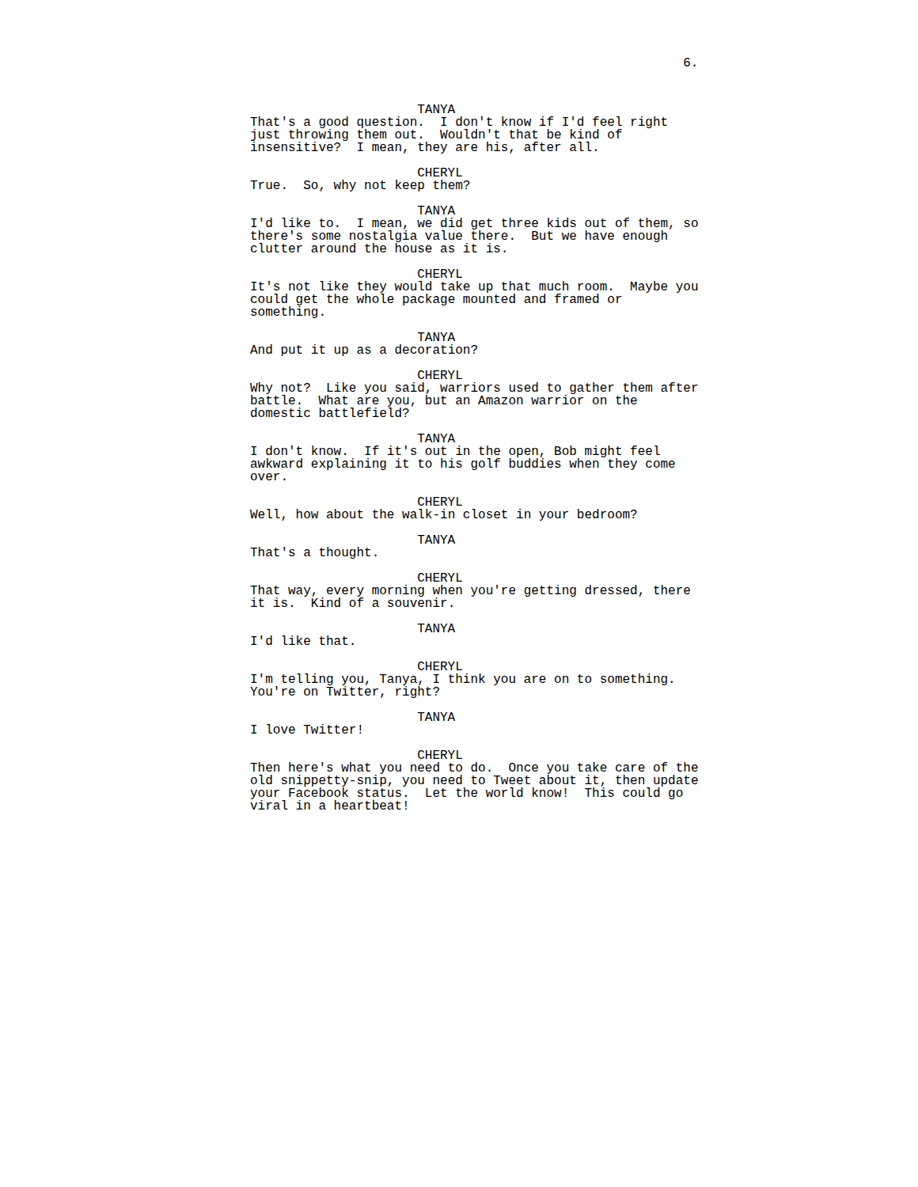6.
Tanya
That's a good question. I don't know if I'd feel right just throwing them out. Wouldn't that be kind of insensitive? I mean, they are his, after all.
Cheryl
True. So, why not keep them?
Tanya
I'd like to. I mean, we did get three kids out of them, so there's some nostalgia value there. But we have enough clutter around the house as it is.
Cheryl
It's not like they would take up that much room. Maybe you could get the whole package mounted and framed or something.
Tanya
And put it up as a decoration?
Cheryl
Why not? Like you said, warriors used to gather them after battle. What are you, but an Amazon warrior on the domestic battlefield?
Tanya
I don't know. If it's out in the open, Bob might feel awkward explaining it to his golf buddies when they come over.
Cheryl
Well, how about the walk-in closet in your bedroom?
Tanya
That's a thought.
Cheryl
That way, every morning when you're getting dressed, there it is. Kind of a souvenir.
Tanya
I'd like that.
Cheryl
I'm telling you, Tanya, I think you are on to something. You're on Twitter, right?
Tanya
I love Twitter!
Cheryl
Then here's what you need to do. Once you take care of the old snippetty-snip, you need to Tweet about it, then update your Facebook status. Let the world know! This could go viral in a heartbeat!